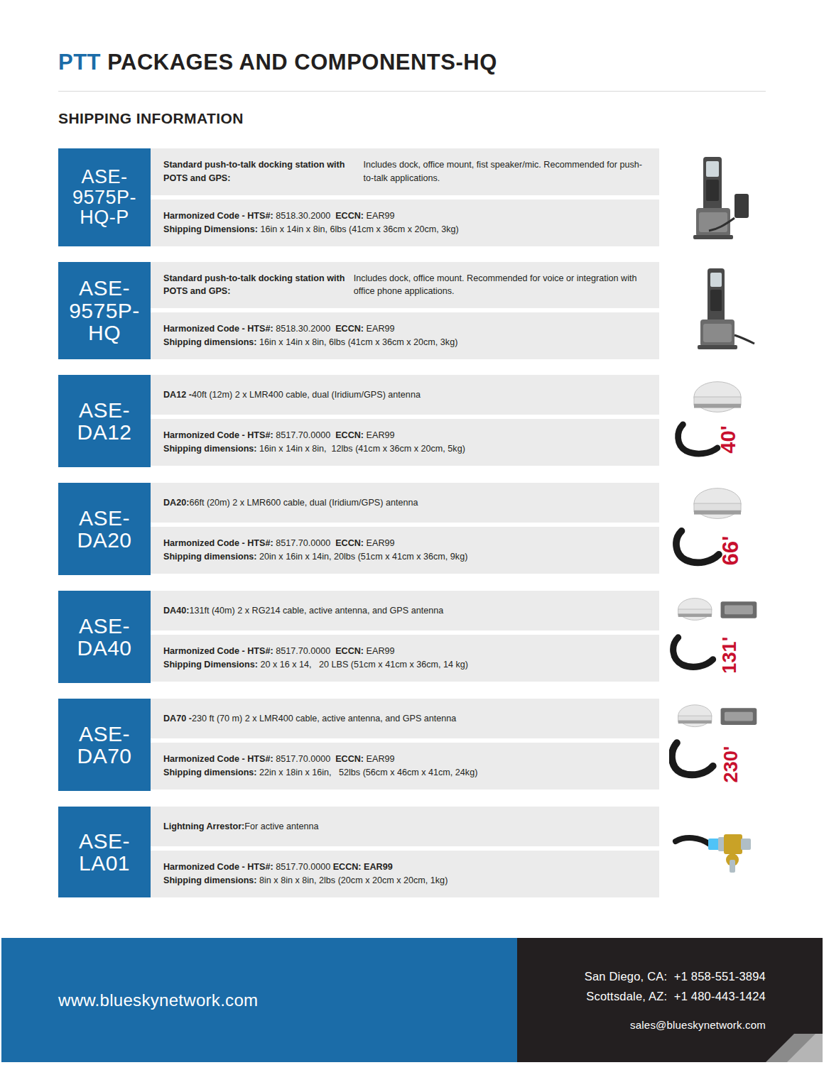PTT PACKAGES AND COMPONENTS-HQ
Shipping Information
ASE-
9575P-HQ-P
Standard push-to-talk docking station with POTS and GPS: Includes dock, office mount, fist speaker/mic. Recommended for push-to-talk applications.
Harmonized Code - HTS#: 8518.30.2000 ECCN: EAR99
Shipping Dimensions: 16in x 14in x 8in, 6lbs (41cm x 36cm x 20cm, 3kg)
ASE-
9575P-HQ
Standard push-to-talk docking station with POTS and GPS: Includes dock, office mount. Recommended for voice or integration with office phone applications.
Harmonized Code - HTS#: 8518.30.2000 ECCN: EAR99
Shipping dimensions: 16in x 14in x 8in, 6lbs (41cm x 36cm x 20cm, 3kg)
ASE-DA12
DA12 - 40ft (12m) 2 x LMR400 cable, dual (Iridium/GPS) antenna
Harmonized Code - HTS#: 8517.70.0000 ECCN: EAR99
Shipping dimensions: 16in x 14in x 8in, 12lbs (41cm x 36cm x 20cm, 5kg)
40'
ASE-DA20
DA20: 66ft (20m) 2 x LMR600 cable, dual (Iridium/GPS) antenna
Harmonized Code - HTS#: 8517.70.0000 ECCN: EAR99
Shipping dimensions: 20in x 16in x 14in, 20lbs (51cm x 41cm x 36cm, 9kg)
66'
ASE-DA40
DA40: 131ft (40m) 2 x RG214 cable, active antenna, and GPS antenna
Harmonized Code - HTS#: 8517.70.0000 ECCN: EAR99
Shipping Dimensions: 20 x 16 x 14, 20 LBS (51cm x 41cm x 36cm, 14 kg)
131'
ASE-DA70
DA70 - 230 ft (70 m) 2 x LMR400 cable, active antenna, and GPS antenna
Harmonized Code - HTS#: 8517.70.0000 ECCN: EAR99
Shipping dimensions: 22in x 18in x 16in, 52lbs (56cm x 46cm x 41cm, 24kg)
230'
ASE-LA01
Lightning Arrestor: For active antenna
Harmonized Code - HTS#: 8517.70.0000 ECCN: EAR99
Shipping dimensions: 8in x 8in x 8in, 2lbs (20cm x 20cm x 20cm, 1kg)
www.blueskynetwork.com
San Diego, CA: +1 858-551-3894
Scottsdale, AZ: +1 480-443-1424
sales@blueskynetwork.com